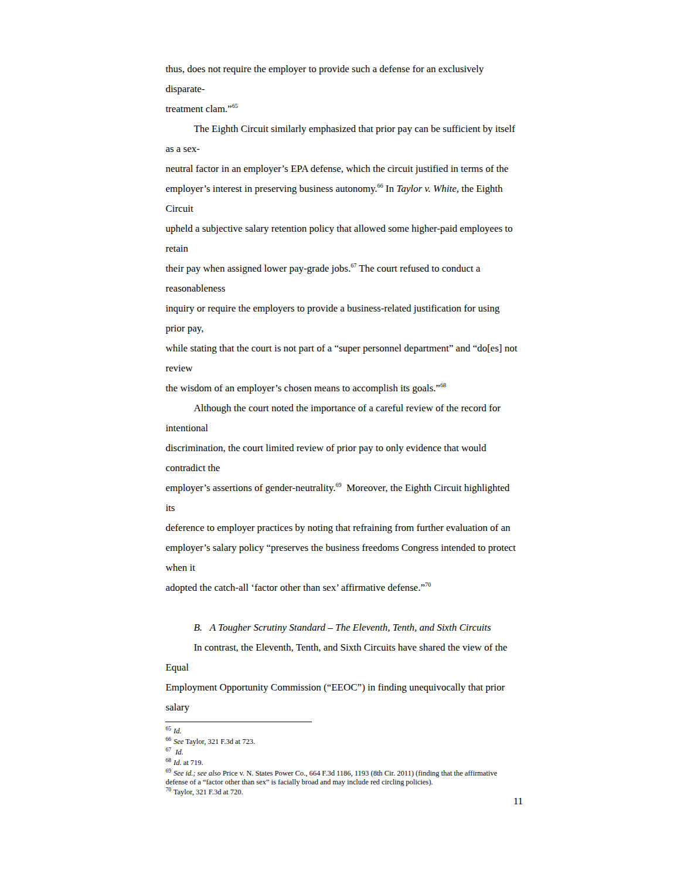thus, does not require the employer to provide such a defense for an exclusively disparate-
treatment clam.”65
The Eighth Circuit similarly emphasized that prior pay can be sufficient by itself as a sex-
neutral factor in an employer’s EPA defense, which the circuit justified in terms of the
employer’s interest in preserving business autonomy.66 In Taylor v. White, the Eighth Circuit
upheld a subjective salary retention policy that allowed some higher-paid employees to retain
their pay when assigned lower pay-grade jobs.67 The court refused to conduct a reasonableness
inquiry or require the employers to provide a business-related justification for using prior pay,
while stating that the court is not part of a “super personnel department” and “do[es] not review
the wisdom of an employer’s chosen means to accomplish its goals.”68
Although the court noted the importance of a careful review of the record for intentional
discrimination, the court limited review of prior pay to only evidence that would contradict the
employer’s assertions of gender-neutrality.69 Moreover, the Eighth Circuit highlighted its
deference to employer practices by noting that refraining from further evaluation of an
employer’s salary policy “preserves the business freedoms Congress intended to protect when it
adopted the catch-all ‘factor other than sex’ affirmative defense.”70
B. A Tougher Scrutiny Standard – The Eleventh, Tenth, and Sixth Circuits
In contrast, the Eleventh, Tenth, and Sixth Circuits have shared the view of the Equal
Employment Opportunity Commission (“EEOC”) in finding unequivocally that prior salary
65 Id.
66 See Taylor, 321 F.3d at 723.
67 Id.
68 Id. at 719.
69 See id.; see also Price v. N. States Power Co., 664 F.3d 1186, 1193 (8th Cir. 2011) (finding that the affirmative defense of a “factor other than sex” is facially broad and may include red circling policies).
70 Taylor, 321 F.3d at 720.
11